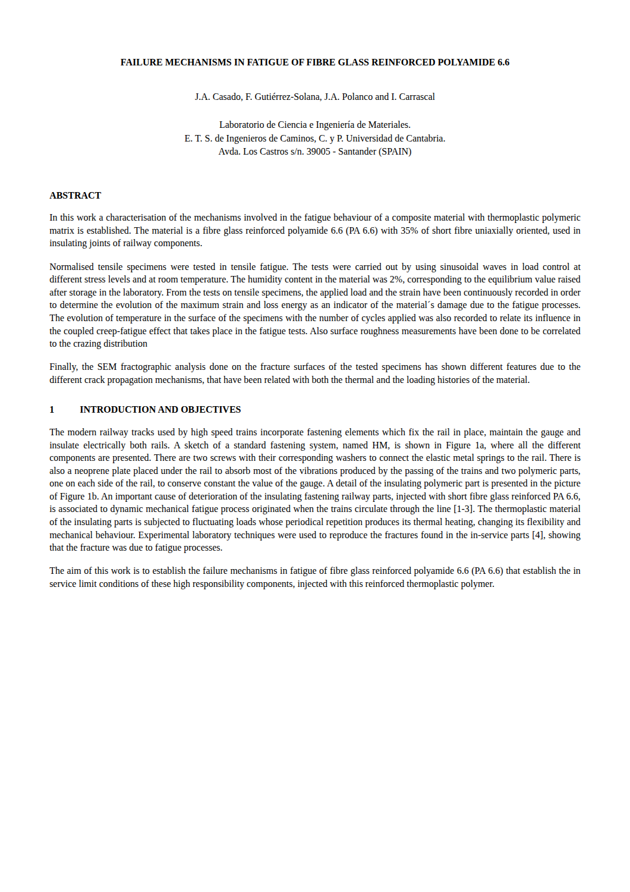Failure Mechanisms in Fatigue of Fibre Glass Reinforced Polyamide 6.6
J.A. Casado, F. Gutiérrez-Solana, J.A. Polanco and I. Carrascal
Laboratorio de Ciencia e Ingeniería de Materiales.
E. T. S. de Ingenieros de Caminos, C. y P. Universidad de Cantabria.
Avda. Los Castros s/n. 39005 - Santander (SPAIN)
Abstract
In this work a characterisation of the mechanisms involved in the fatigue behaviour of a composite material with thermoplastic polymeric matrix is established. The material is a fibre glass reinforced polyamide 6.6 (PA 6.6) with 35% of short fibre uniaxially oriented, used in insulating joints of railway components.
Normalised tensile specimens were tested in tensile fatigue. The tests were carried out by using sinusoidal waves in load control at different stress levels and at room temperature. The humidity content in the material was 2%, corresponding to the equilibrium value raised after storage in the laboratory. From the tests on tensile specimens, the applied load and the strain have been continuously recorded in order to determine the evolution of the maximum strain and loss energy as an indicator of the material´s damage due to the fatigue processes. The evolution of temperature in the surface of the specimens with the number of cycles applied was also recorded to relate its influence in the coupled creep-fatigue effect that takes place in the fatigue tests. Also surface roughness measurements have been done to be correlated to the crazing distribution
Finally, the SEM fractographic analysis done on the fracture surfaces of the tested specimens has shown different features due to the different crack propagation mechanisms, that have been related with both the thermal and the loading histories of the material.
1 Introduction and Objectives
The modern railway tracks used by high speed trains incorporate fastening elements which fix the rail in place, maintain the gauge and insulate electrically both rails. A sketch of a standard fastening system, named HM, is shown in Figure 1a, where all the different components are presented. There are two screws with their corresponding washers to connect the elastic metal springs to the rail. There is also a neoprene plate placed under the rail to absorb most of the vibrations produced by the passing of the trains and two polymeric parts, one on each side of the rail, to conserve constant the value of the gauge. A detail of the insulating polymeric part is presented in the picture of Figure 1b. An important cause of deterioration of the insulating fastening railway parts, injected with short fibre glass reinforced PA 6.6, is associated to dynamic mechanical fatigue process originated when the trains circulate through the line [1-3]. The thermoplastic material of the insulating parts is subjected to fluctuating loads whose periodical repetition produces its thermal heating, changing its flexibility and mechanical behaviour. Experimental laboratory techniques were used to reproduce the fractures found in the in-service parts [4], showing that the fracture was due to fatigue processes.
The aim of this work is to establish the failure mechanisms in fatigue of fibre glass reinforced polyamide 6.6 (PA 6.6) that establish the in service limit conditions of these high responsibility components, injected with this reinforced thermoplastic polymer.